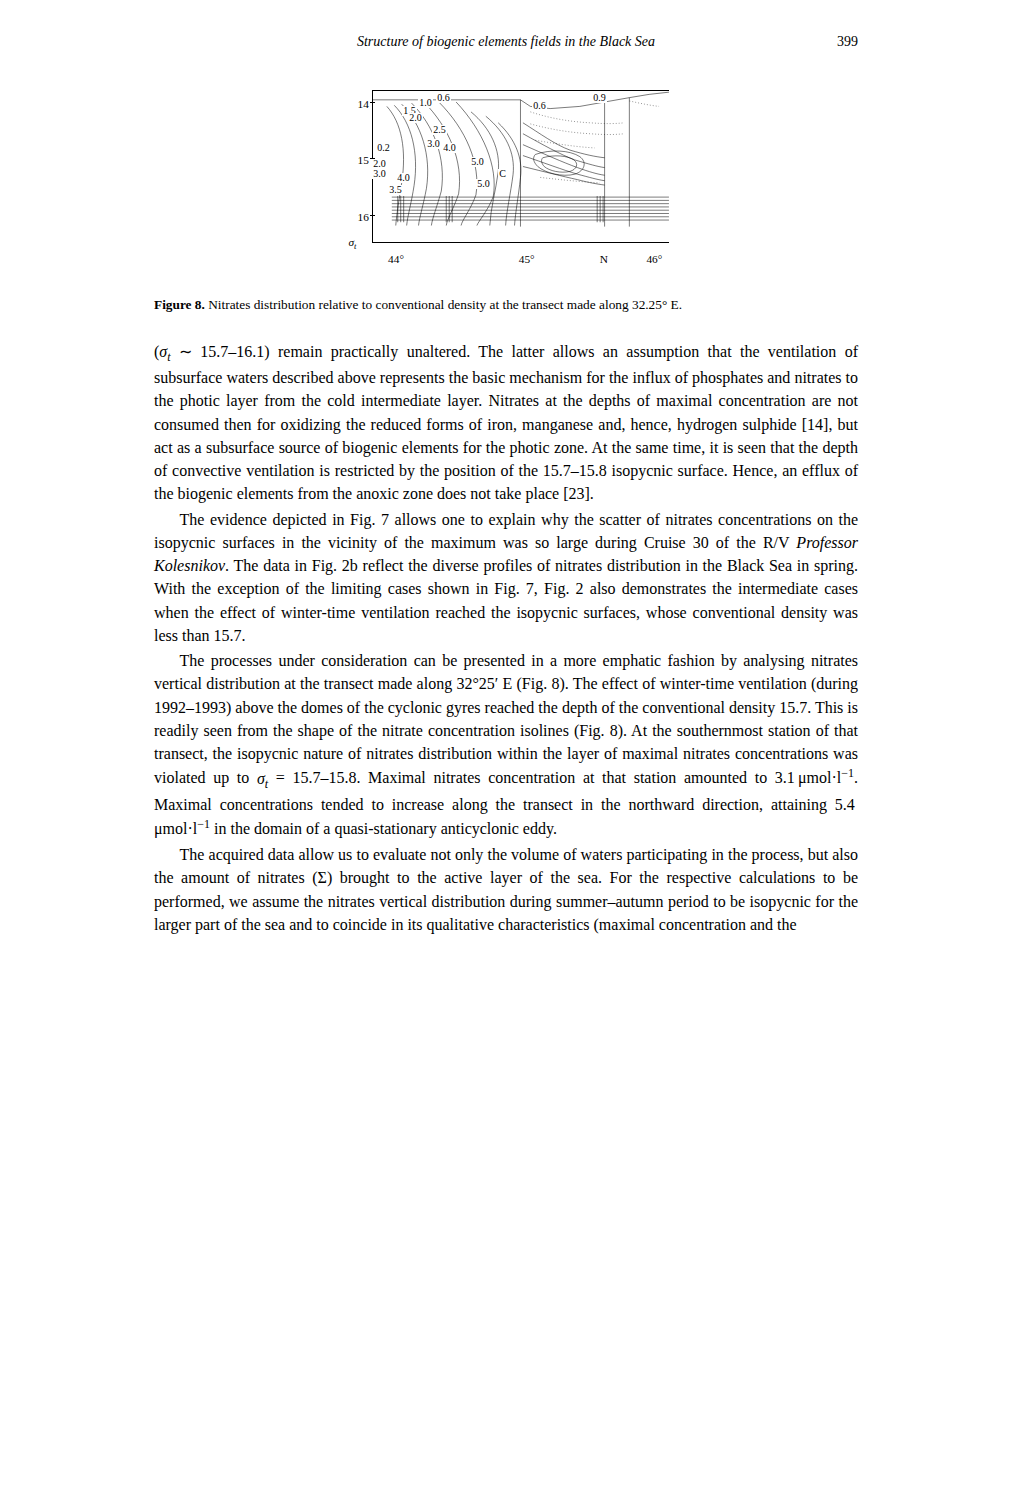Structure of biogenic elements fields in the Black Sea 399
14
15
16
σt
0.6 1.0 1.5 2.0 2.5 3.0 4.0 5.0 C 5.0 4.0 3.5 0.2 2.0 3.0 0.9 0.6
44° 45° N 46°
Figure 8. Nitrates distribution relative to conventional density at the transect made along 32.25° E.
(σt ∼ 15.7–16.1) remain practically unaltered. The latter allows an assumption that the ventilation of subsurface waters described above represents the basic mechanism for the influx of phosphates and nitrates to the photic layer from the cold intermediate layer. Nitrates at the depths of maximal concentration are not consumed then for oxidizing the reduced forms of iron, manganese and, hence, hydrogen sulphide [14], but act as a subsurface source of biogenic elements for the photic zone. At the same time, it is seen that the depth of convective ventilation is restricted by the position of the 15.7–15.8 isopycnic surface. Hence, an efflux of the biogenic elements from the anoxic zone does not take place [23].
The evidence depicted in Fig. 7 allows one to explain why the scatter of nitrates concentrations on the isopycnic surfaces in the vicinity of the maximum was so large during Cruise 30 of the R/V Professor Kolesnikov. The data in Fig. 2b reflect the diverse profiles of nitrates distribution in the Black Sea in spring. With the exception of the limiting cases shown in Fig. 7, Fig. 2 also demonstrates the intermediate cases when the effect of winter-time ventilation reached the isopycnic surfaces, whose conventional density was less than 15.7.
The processes under consideration can be presented in a more emphatic fashion by analysing nitrates vertical distribution at the transect made along 32°25′ E (Fig. 8). The effect of winter-time ventilation (during 1992–1993) above the domes of the cyclonic gyres reached the depth of the conventional density 15.7. This is readily seen from the shape of the nitrate concentration isolines (Fig. 8). At the southernmost station of that transect, the isopycnic nature of nitrates distribution within the layer of maximal nitrates concentrations was violated up to σt = 15.7–15.8. Maximal nitrates concentration at that station amounted to 3.1 μmol·l−1. Maximal concentrations tended to increase along the transect in the northward direction, attaining 5.4 μmol·l−1 in the domain of a quasi-stationary anticyclonic eddy.
The acquired data allow us to evaluate not only the volume of waters participating in the process, but also the amount of nitrates (Σ) brought to the active layer of the sea. For the respective calculations to be performed, we assume the nitrates vertical distribution during summer–autumn period to be isopycnic for the larger part of the sea and to coincide in its qualitative characteristics (maximal concentration and the